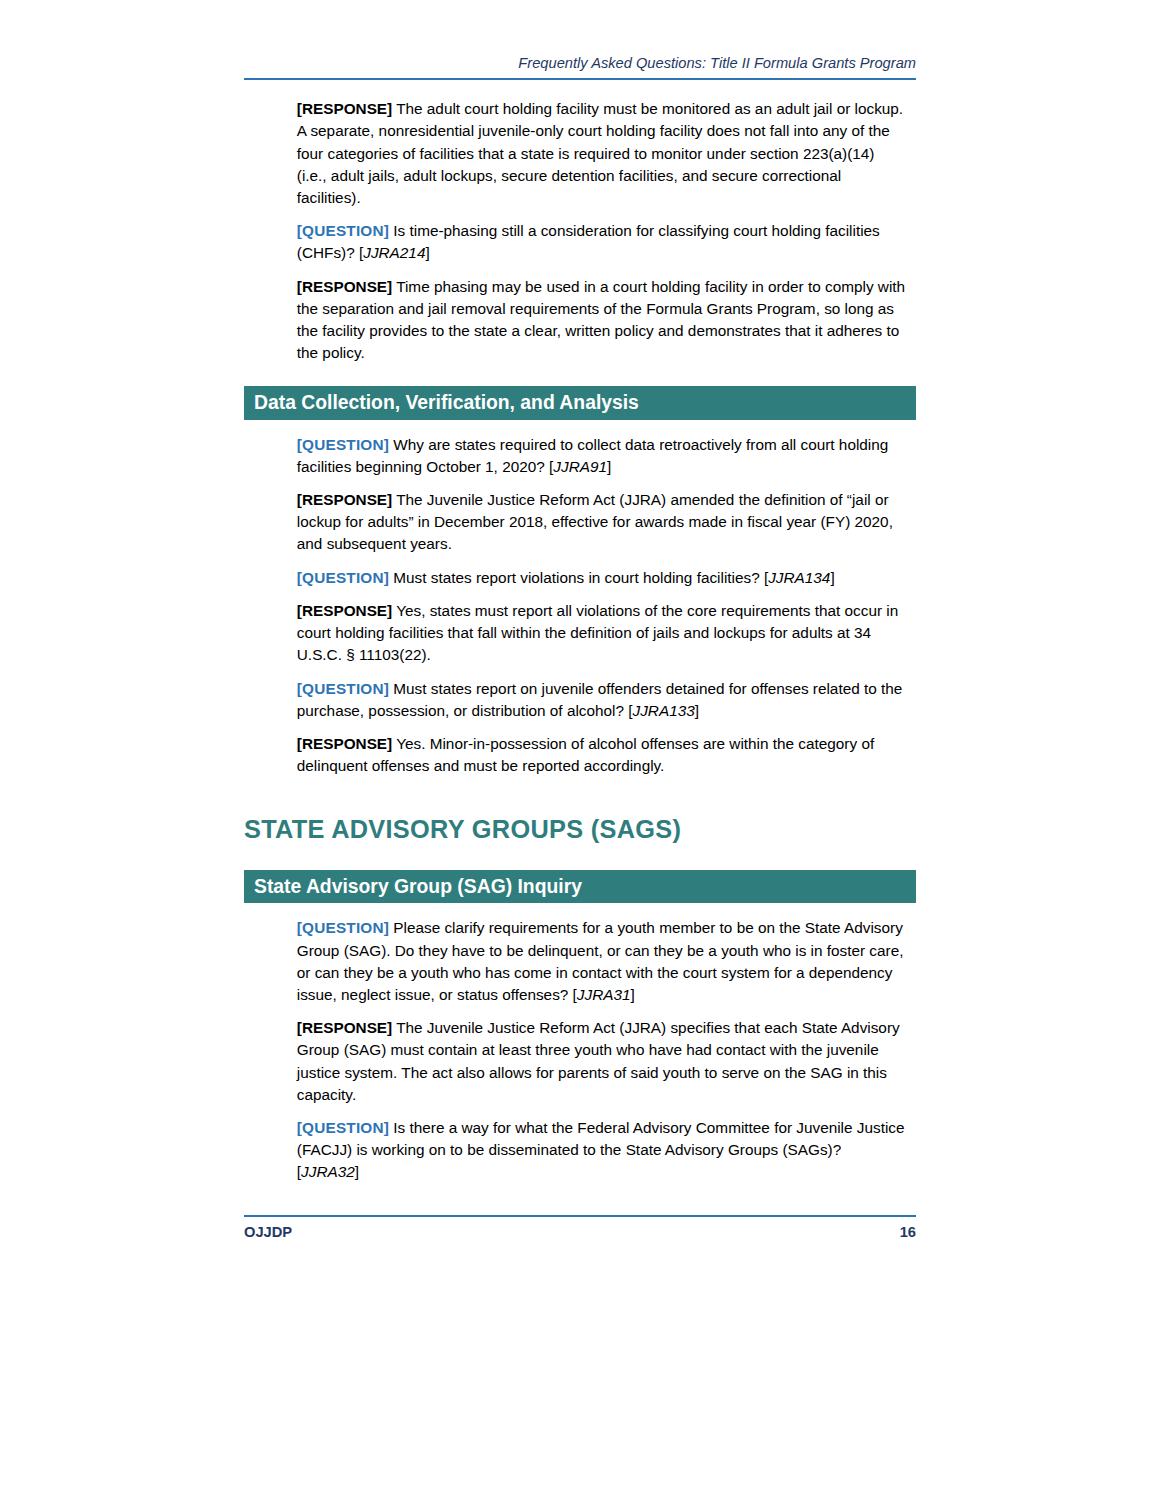Frequently Asked Questions: Title II Formula Grants Program
[RESPONSE] The adult court holding facility must be monitored as an adult jail or lockup. A separate, nonresidential juvenile-only court holding facility does not fall into any of the four categories of facilities that a state is required to monitor under section 223(a)(14) (i.e., adult jails, adult lockups, secure detention facilities, and secure correctional facilities).
[QUESTION] Is time-phasing still a consideration for classifying court holding facilities (CHFs)? [JJRA214]
[RESPONSE] Time phasing may be used in a court holding facility in order to comply with the separation and jail removal requirements of the Formula Grants Program, so long as the facility provides to the state a clear, written policy and demonstrates that it adheres to the policy.
Data Collection, Verification, and Analysis
[QUESTION] Why are states required to collect data retroactively from all court holding facilities beginning October 1, 2020? [JJRA91]
[RESPONSE] The Juvenile Justice Reform Act (JJRA) amended the definition of “jail or lockup for adults” in December 2018, effective for awards made in fiscal year (FY) 2020, and subsequent years.
[QUESTION] Must states report violations in court holding facilities? [JJRA134]
[RESPONSE] Yes, states must report all violations of the core requirements that occur in court holding facilities that fall within the definition of jails and lockups for adults at 34 U.S.C. § 11103(22).
[QUESTION] Must states report on juvenile offenders detained for offenses related to the purchase, possession, or distribution of alcohol? [JJRA133]
[RESPONSE] Yes. Minor-in-possession of alcohol offenses are within the category of delinquent offenses and must be reported accordingly.
STATE ADVISORY GROUPS (SAGS)
State Advisory Group (SAG) Inquiry
[QUESTION] Please clarify requirements for a youth member to be on the State Advisory Group (SAG). Do they have to be delinquent, or can they be a youth who is in foster care, or can they be a youth who has come in contact with the court system for a dependency issue, neglect issue, or status offenses? [JJRA31]
[RESPONSE] The Juvenile Justice Reform Act (JJRA) specifies that each State Advisory Group (SAG) must contain at least three youth who have had contact with the juvenile justice system. The act also allows for parents of said youth to serve on the SAG in this capacity.
[QUESTION] Is there a way for what the Federal Advisory Committee for Juvenile Justice (FACJJ) is working on to be disseminated to the State Advisory Groups (SAGs)? [JJRA32]
OJJDP
16